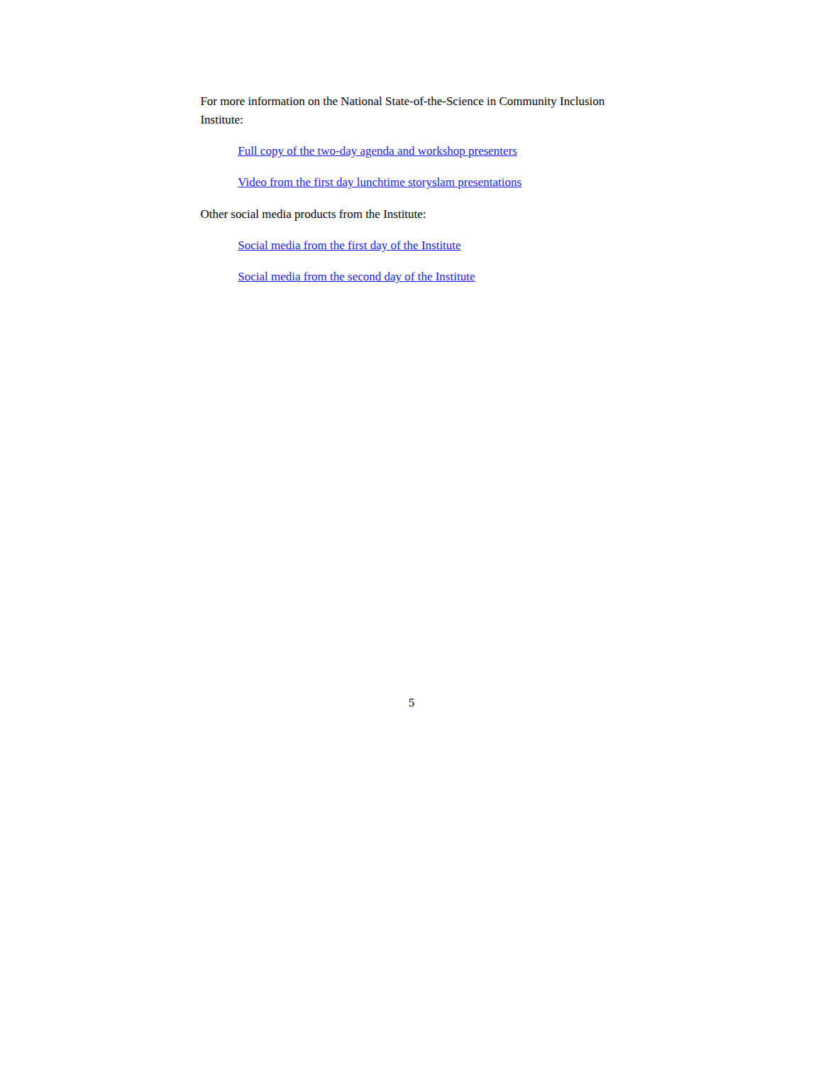For more information on the National State-of-the-Science in Community Inclusion Institute:
Full copy of the two-day agenda and workshop presenters
Video from the first day lunchtime storyslam presentations
Other social media products from the Institute:
Social media from the first day of the Institute
Social media from the second day of the Institute
5